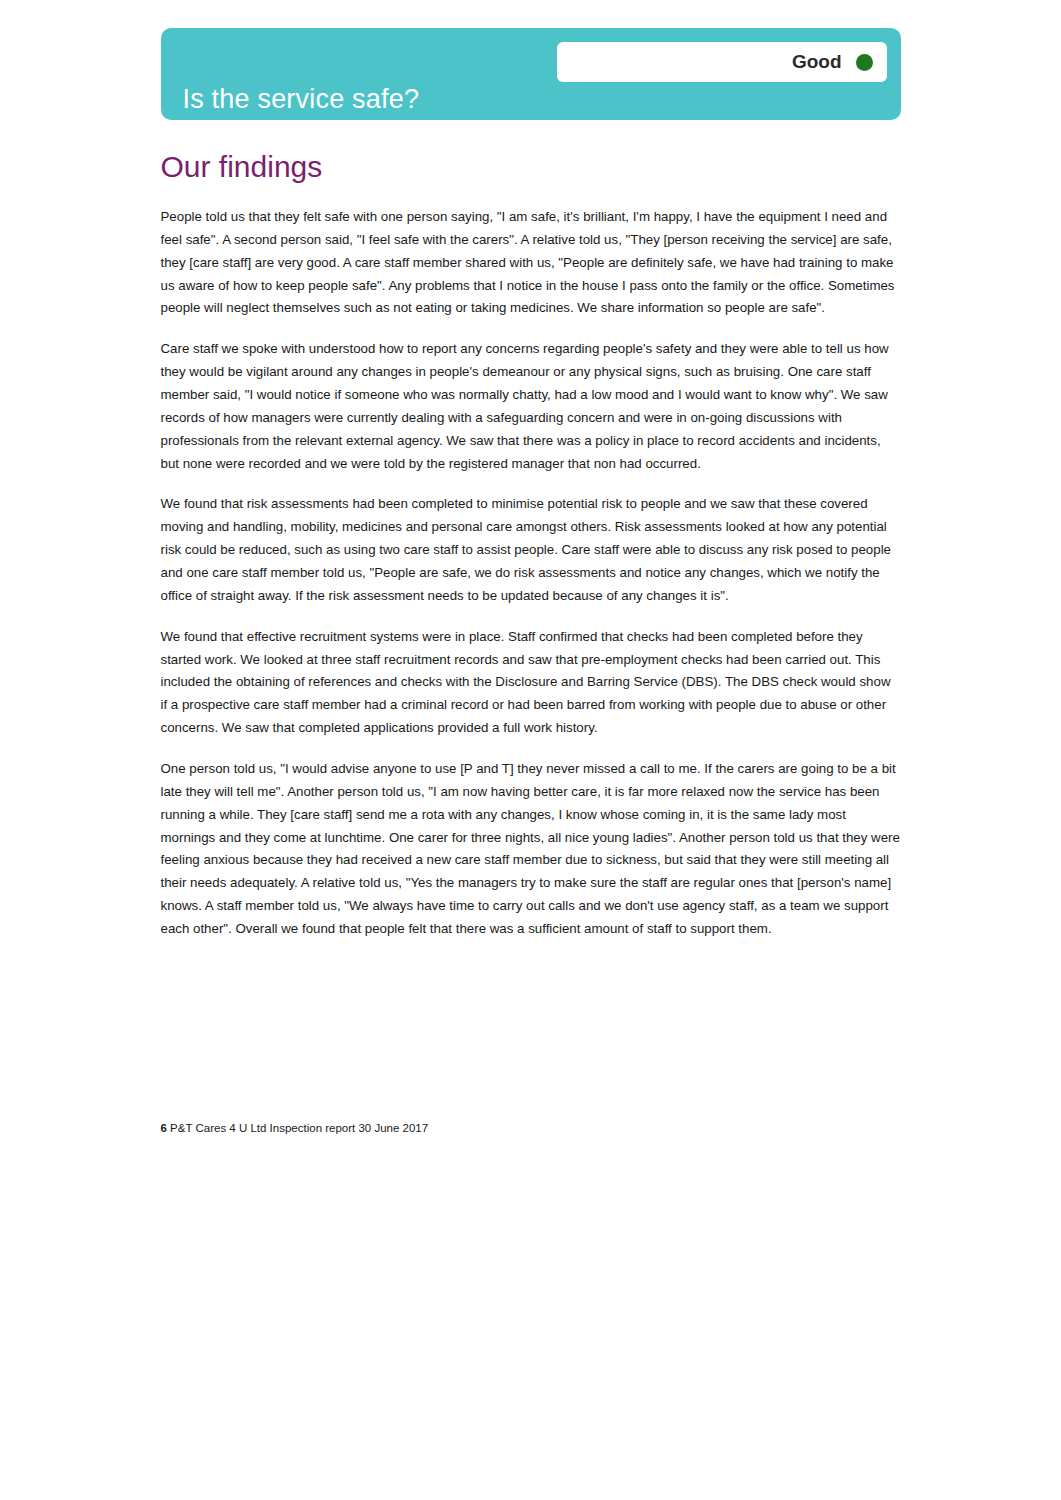Good
Is the service safe?
Our findings
People told us that they felt safe with one person saying, "I am safe, it's brilliant, I'm happy, I have the equipment I need and feel safe". A second person said, "I feel safe with the carers". A relative told us, "They [person receiving the service] are safe, they [care staff] are very good. A care staff member shared with us, "People are definitely safe, we have had training to make us aware of how to keep people safe". Any problems that I notice in the house I pass onto the family or the office. Sometimes people will neglect themselves such as not eating or taking medicines. We share information so people are safe".
Care staff we spoke with understood how to report any concerns regarding people's safety and they were able to tell us how they would be vigilant around any changes in people's demeanour or any physical signs, such as bruising. One care staff member said, "I would notice if someone who was normally chatty, had a low mood and I would want to know why". We saw records of how managers were currently dealing with a safeguarding concern and were in on-going discussions with professionals from the relevant external agency. We saw that there was a policy in place to record accidents and incidents, but none were recorded and we were told by the registered manager that non had occurred.
We found that risk assessments had been completed to minimise potential risk to people and we saw that these covered moving and handling, mobility, medicines and personal care amongst others. Risk assessments looked at how any potential risk could be reduced, such as using two care staff to assist people. Care staff were able to discuss any risk posed to people and one care staff member told us, "People are safe, we do risk assessments and notice any changes, which we notify the office of straight away. If the risk assessment needs to be updated because of any changes it is".
We found that effective recruitment systems were in place. Staff confirmed that checks had been completed before they started work. We looked at three staff recruitment records and saw that pre-employment checks had been carried out. This included the obtaining of references and checks with the Disclosure and Barring Service (DBS). The DBS check would show if a prospective care staff member had a criminal record or had been barred from working with people due to abuse or other concerns. We saw that completed applications provided a full work history.
One person told us, "I would advise anyone to use [P and T] they never missed a call to me. If the carers are going to be a bit late they will tell me". Another person told us, "I am now having better care, it is far more relaxed now the service has been running a while. They [care staff] send me a rota with any changes, I know whose coming in, it is the same lady most mornings and they come at lunchtime. One carer for three nights, all nice young ladies". Another person told us that they were feeling anxious because they had received a new care staff member due to sickness, but said that they were still meeting all their needs adequately. A relative told us, "Yes the managers try to make sure the staff are regular ones that [person's name] knows. A staff member told us, "We always have time to carry out calls and we don't use agency staff, as a team we support each other". Overall we found that people felt that there was a sufficient amount of staff to support them.
6 P&T Cares 4 U Ltd Inspection report 30 June 2017